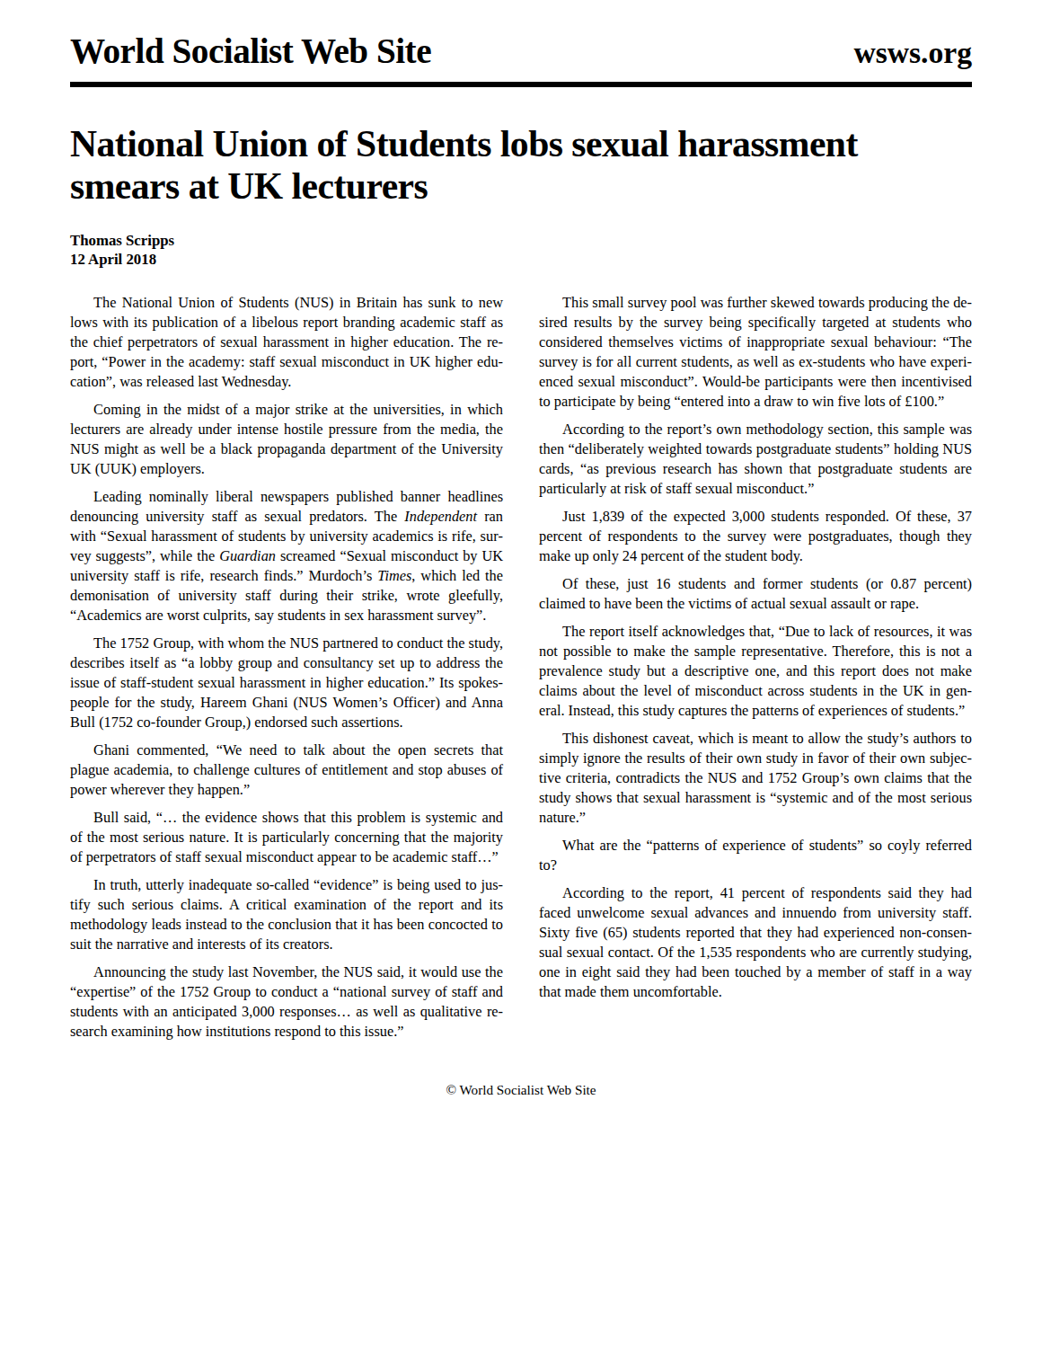World Socialist Web Site
wsws.org
National Union of Students lobs sexual harassment smears at UK lecturers
Thomas Scripps 12 April 2018
The National Union of Students (NUS) in Britain has sunk to new lows with its publication of a libelous report branding academic staff as the chief perpetrators of sexual harassment in higher education. The report, “Power in the academy: staff sexual misconduct in UK higher education”, was released last Wednesday.
Coming in the midst of a major strike at the universities, in which lecturers are already under intense hostile pressure from the media, the NUS might as well be a black propaganda department of the University UK (UUK) employers.
Leading nominally liberal newspapers published banner headlines denouncing university staff as sexual predators. The Independent ran with “Sexual harassment of students by university academics is rife, survey suggests”, while the Guardian screamed “Sexual misconduct by UK university staff is rife, research finds.” Murdoch’s Times, which led the demonisation of university staff during their strike, wrote gleefully, “Academics are worst culprits, say students in sex harassment survey”.
The 1752 Group, with whom the NUS partnered to conduct the study, describes itself as “a lobby group and consultancy set up to address the issue of staff-student sexual harassment in higher education.” Its spokespeople for the study, Hareem Ghani (NUS Women’s Officer) and Anna Bull (1752 co-founder Group,) endorsed such assertions.
Ghani commented, “We need to talk about the open secrets that plague academia, to challenge cultures of entitlement and stop abuses of power wherever they happen.”
Bull said, “… the evidence shows that this problem is systemic and of the most serious nature. It is particularly concerning that the majority of perpetrators of staff sexual misconduct appear to be academic staff…”
In truth, utterly inadequate so-called “evidence” is being used to justify such serious claims. A critical examination of the report and its methodology leads instead to the conclusion that it has been concocted to suit the narrative and interests of its creators.
Announcing the study last November, the NUS said, it would use the “expertise” of the 1752 Group to conduct a “national survey of staff and students with an anticipated 3,000 responses… as well as qualitative research examining how institutions respond to this issue.”
This small survey pool was further skewed towards producing the desired results by the survey being specifically targeted at students who considered themselves victims of inappropriate sexual behaviour: “The survey is for all current students, as well as ex-students who have experienced sexual misconduct”. Would-be participants were then incentivised to participate by being “entered into a draw to win five lots of £100.”
According to the report’s own methodology section, this sample was then “deliberately weighted towards postgraduate students” holding NUS cards, “as previous research has shown that postgraduate students are particularly at risk of staff sexual misconduct.”
Just 1,839 of the expected 3,000 students responded. Of these, 37 percent of respondents to the survey were postgraduates, though they make up only 24 percent of the student body.
Of these, just 16 students and former students (or 0.87 percent) claimed to have been the victims of actual sexual assault or rape.
The report itself acknowledges that, “Due to lack of resources, it was not possible to make the sample representative. Therefore, this is not a prevalence study but a descriptive one, and this report does not make claims about the level of misconduct across students in the UK in general. Instead, this study captures the patterns of experiences of students.”
This dishonest caveat, which is meant to allow the study’s authors to simply ignore the results of their own study in favor of their own subjective criteria, contradicts the NUS and 1752 Group’s own claims that the study shows that sexual harassment is “systemic and of the most serious nature.”
What are the “patterns of experience of students” so coyly referred to?
According to the report, 41 percent of respondents said they had faced unwelcome sexual advances and innuendo from university staff. Sixty five (65) students reported that they had experienced non-consensual sexual contact. Of the 1,535 respondents who are currently studying, one in eight said they had been touched by a member of staff in a way that made them uncomfortable.
© World Socialist Web Site